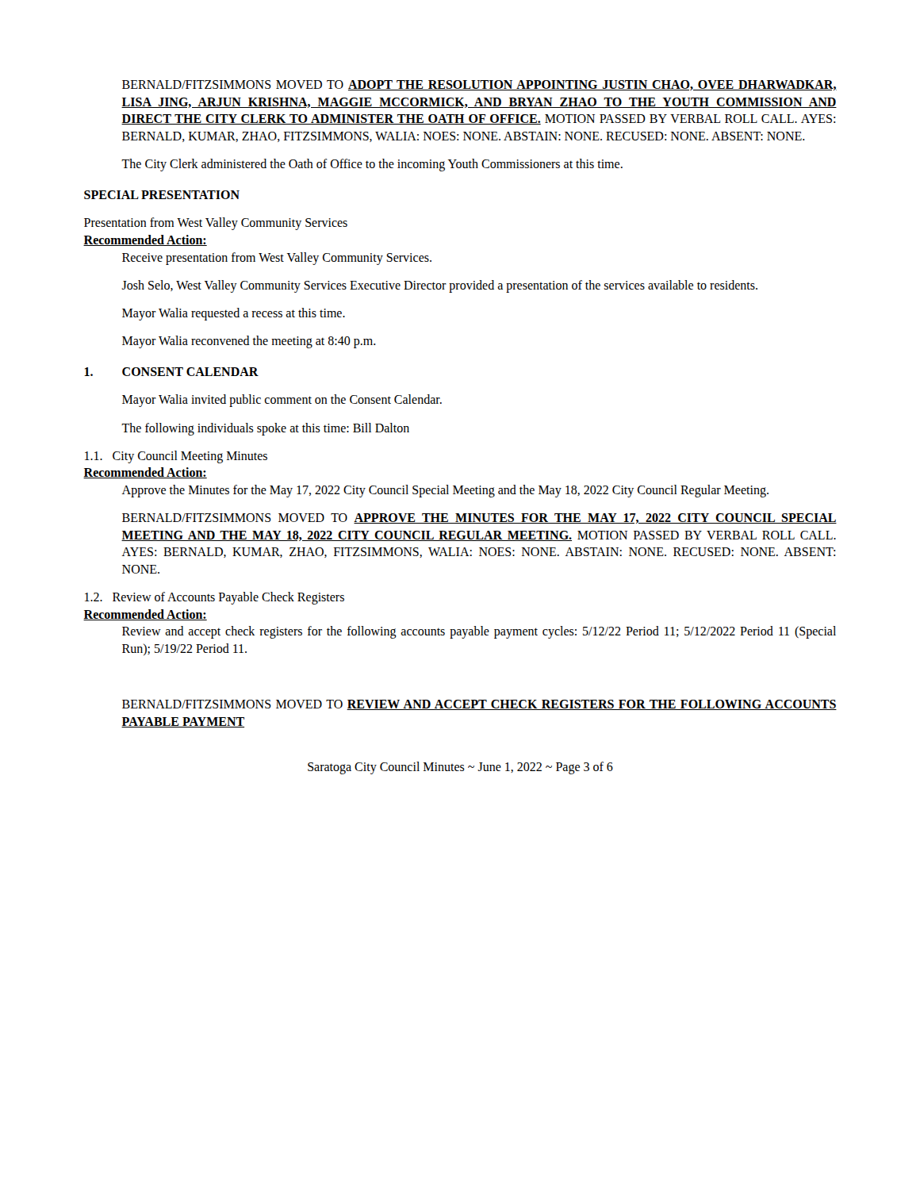BERNALD/FITZSIMMONS MOVED TO ADOPT THE RESOLUTION APPOINTING JUSTIN CHAO, OVEE DHARWADKAR, LISA JING, ARJUN KRISHNA, MAGGIE MCCORMICK, AND BRYAN ZHAO TO THE YOUTH COMMISSION AND DIRECT THE CITY CLERK TO ADMINISTER THE OATH OF OFFICE. MOTION PASSED BY VERBAL ROLL CALL. AYES: BERNALD, KUMAR, ZHAO, FITZSIMMONS, WALIA: NOES: NONE. ABSTAIN: NONE. RECUSED: NONE. ABSENT: NONE.
The City Clerk administered the Oath of Office to the incoming Youth Commissioners at this time.
SPECIAL PRESENTATION
Presentation from West Valley Community Services
Recommended Action:
Receive presentation from West Valley Community Services.
Josh Selo, West Valley Community Services Executive Director provided a presentation of the services available to residents.
Mayor Walia requested a recess at this time.
Mayor Walia reconvened the meeting at 8:40 p.m.
1. CONSENT CALENDAR
Mayor Walia invited public comment on the Consent Calendar.
The following individuals spoke at this time: Bill Dalton
1.1. City Council Meeting Minutes
Recommended Action:
Approve the Minutes for the May 17, 2022 City Council Special Meeting and the May 18, 2022 City Council Regular Meeting.
BERNALD/FITZSIMMONS MOVED TO APPROVE THE MINUTES FOR THE MAY 17, 2022 CITY COUNCIL SPECIAL MEETING AND THE MAY 18, 2022 CITY COUNCIL REGULAR MEETING. MOTION PASSED BY VERBAL ROLL CALL. AYES: BERNALD, KUMAR, ZHAO, FITZSIMMONS, WALIA: NOES: NONE. ABSTAIN: NONE. RECUSED: NONE. ABSENT: NONE.
1.2. Review of Accounts Payable Check Registers
Recommended Action:
Review and accept check registers for the following accounts payable payment cycles: 5/12/22 Period 11; 5/12/2022 Period 11 (Special Run); 5/19/22 Period 11.
BERNALD/FITZSIMMONS MOVED TO REVIEW AND ACCEPT CHECK REGISTERS FOR THE FOLLOWING ACCOUNTS PAYABLE PAYMENT
Saratoga City Council Minutes ~ June 1, 2022 ~ Page 3 of 6